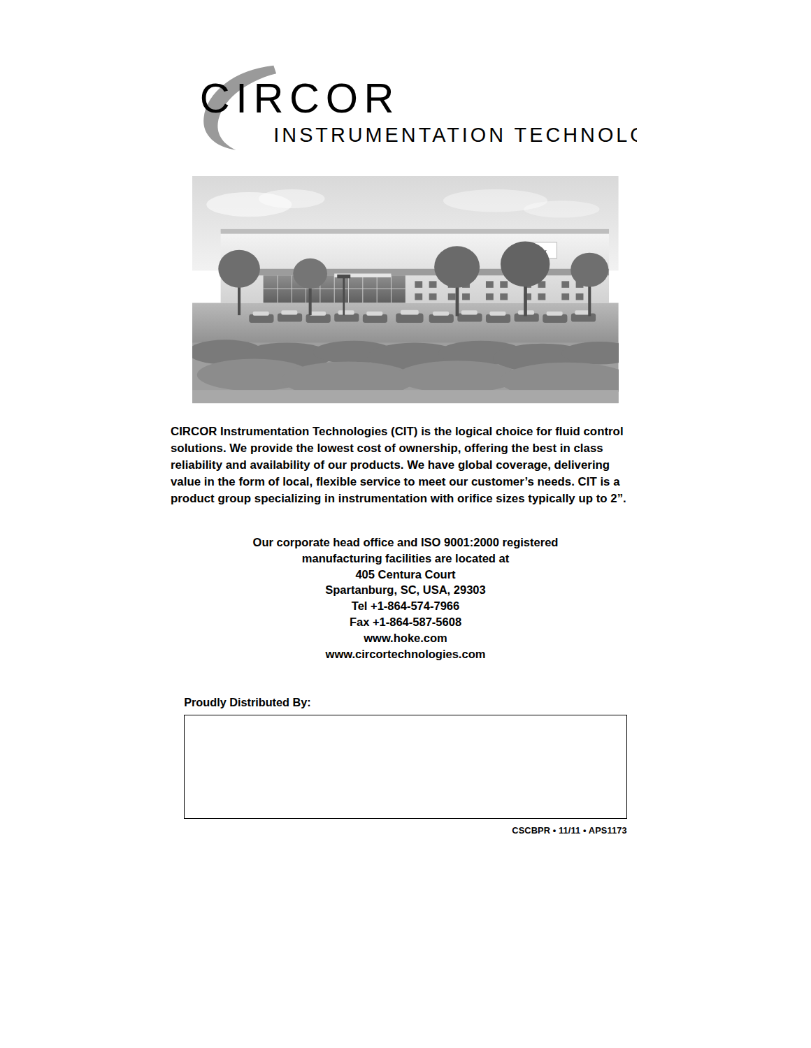CIRCOR INSTRUMENTATION TECHNOLOGIES
circor
CIRCOR Instrumentation Technologies (CIT) is the logical choice for fluid control solutions. We provide the lowest cost of ownership, offering the best in class reliability and availability of our products. We have global coverage, delivering value in the form of local, flexible service to meet our customer’s needs. CIT is a product group specializing in instrumentation with orifice sizes typically up to 2”.
Our corporate head office and ISO 9001:2000 registered manufacturing facilities are located at 405 Centura Court Spartanburg, SC, USA, 29303 Tel +1-864-574-7966 Fax +1-864-587-5608 www.hoke.com www.circortechnologies.com
Proudly Distributed By:
CSCBPR • 11/11 • APS1173